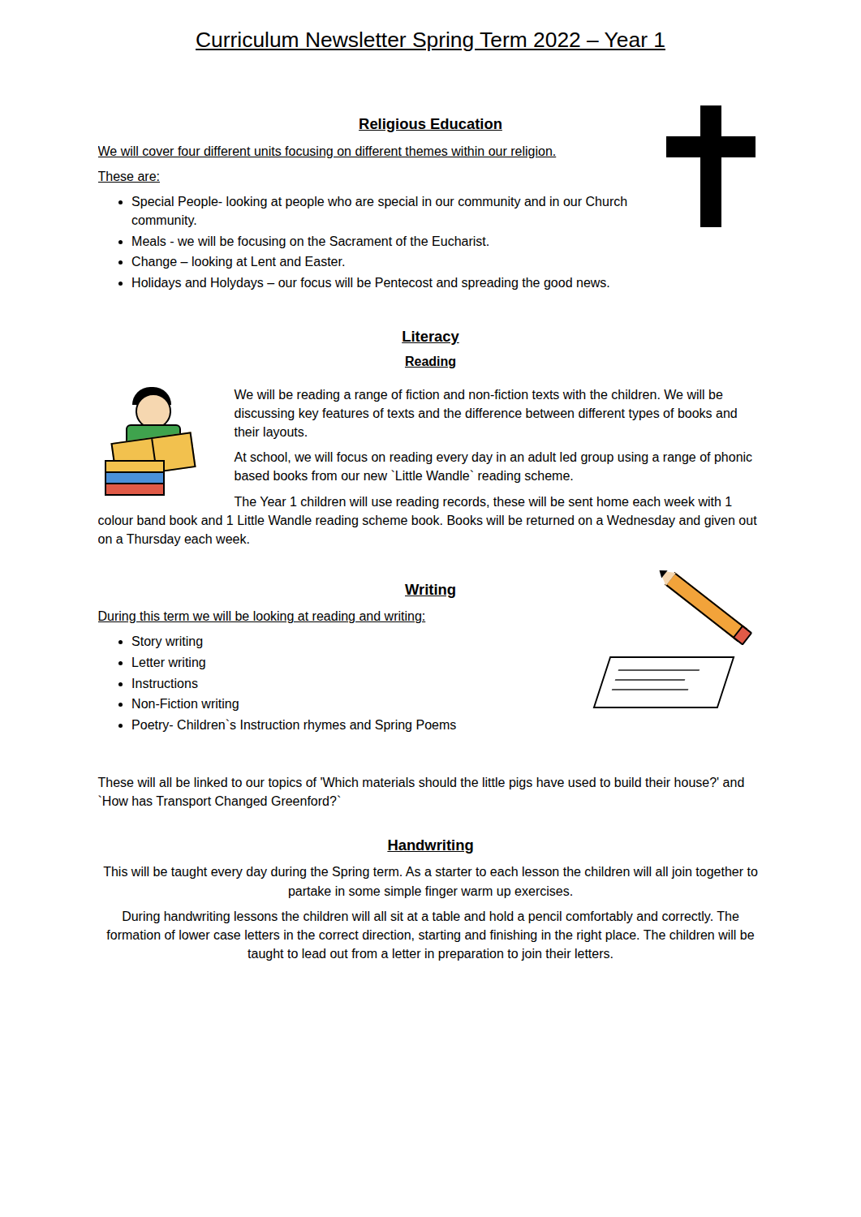Curriculum Newsletter Spring Term 2022 – Year 1
Religious Education
We will cover four different units focusing on different themes within our religion.
These are:
Special People- looking at people who are special in our community and in our Church community.
Meals - we will be focusing on the Sacrament of the Eucharist.
Change – looking at Lent and Easter.
Holidays and Holydays – our focus will be Pentecost and spreading the good news.
Literacy
Reading
We will be reading a range of fiction and non-fiction texts with the children. We will be discussing key features of texts and the difference between different types of books and their layouts.
At school, we will focus on reading every day in an adult led group using a range of phonic based books from our new `Little Wandle` reading scheme.
The Year 1 children will use reading records, these will be sent home each week with 1 colour band book and 1 Little Wandle reading scheme book. Books will be returned on a Wednesday and given out on a Thursday each week.
Writing
During this term we will be looking at reading and writing:
Story writing
Letter writing
Instructions
Non-Fiction writing
Poetry- Children`s Instruction rhymes and Spring Poems
These will all be linked to our topics of 'Which materials should the little pigs have used to build their house?' and `How has Transport Changed Greenford?`
Handwriting
This will be taught every day during the Spring term. As a starter to each lesson the children will all join together to partake in some simple finger warm up exercises.
During handwriting lessons the children will all sit at a table and hold a pencil comfortably and correctly. The formation of lower case letters in the correct direction, starting and finishing in the right place. The children will be taught to lead out from a letter in preparation to join their letters.